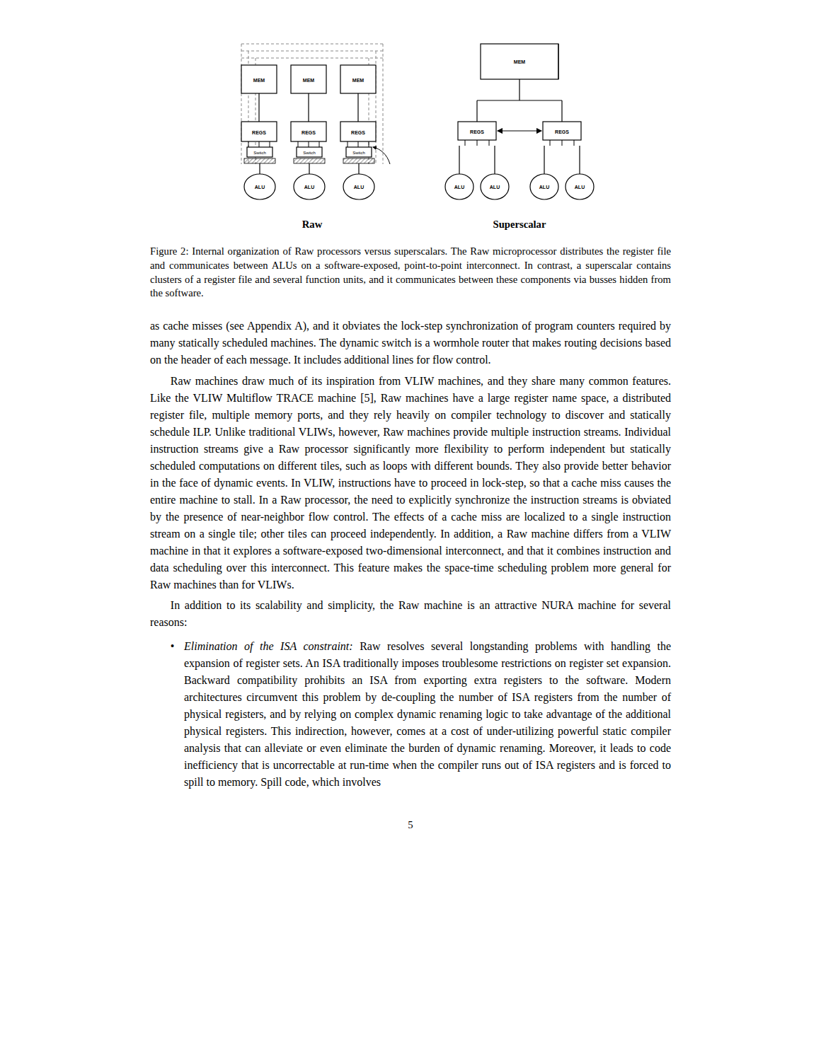MEM MEM MEM REGS REGS REGS Switch Switch Switch ALU ALU ALU
Raw
MEM REGS REGS ALU ALU ALU ALU
Superscalar
Figure 2: Internal organization of Raw processors versus superscalars. The Raw microprocessor distributes the register file and communicates between ALUs on a software-exposed, point-to-point interconnect. In contrast, a superscalar contains clusters of a register file and several function units, and it communicates between these components via busses hidden from the software.
as cache misses (see Appendix A), and it obviates the lock-step synchronization of program counters required by many statically scheduled machines. The dynamic switch is a wormhole router that makes routing decisions based on the header of each message. It includes additional lines for flow control.
Raw machines draw much of its inspiration from VLIW machines, and they share many common features. Like the VLIW Multiflow TRACE machine [5], Raw machines have a large register name space, a distributed register file, multiple memory ports, and they rely heavily on compiler technology to discover and statically schedule ILP. Unlike traditional VLIWs, however, Raw machines provide multiple instruction streams. Individual instruction streams give a Raw processor significantly more flexibility to perform independent but statically scheduled computations on different tiles, such as loops with different bounds. They also provide better behavior in the face of dynamic events. In VLIW, instructions have to proceed in lock-step, so that a cache miss causes the entire machine to stall. In a Raw processor, the need to explicitly synchronize the instruction streams is obviated by the presence of near-neighbor flow control. The effects of a cache miss are localized to a single instruction stream on a single tile; other tiles can proceed independently. In addition, a Raw machine differs from a VLIW machine in that it explores a software-exposed two-dimensional interconnect, and that it combines instruction and data scheduling over this interconnect. This feature makes the space-time scheduling problem more general for Raw machines than for VLIWs.
In addition to its scalability and simplicity, the Raw machine is an attractive NURA machine for several reasons:
Elimination of the ISA constraint: Raw resolves several longstanding problems with handling the expansion of register sets. An ISA traditionally imposes troublesome restrictions on register set expansion. Backward compatibility prohibits an ISA from exporting extra registers to the software. Modern architectures circumvent this problem by de-coupling the number of ISA registers from the number of physical registers, and by relying on complex dynamic renaming logic to take advantage of the additional physical registers. This indirection, however, comes at a cost of under-utilizing powerful static compiler analysis that can alleviate or even eliminate the burden of dynamic renaming. Moreover, it leads to code inefficiency that is uncorrectable at run-time when the compiler runs out of ISA registers and is forced to spill to memory. Spill code, which involves
5